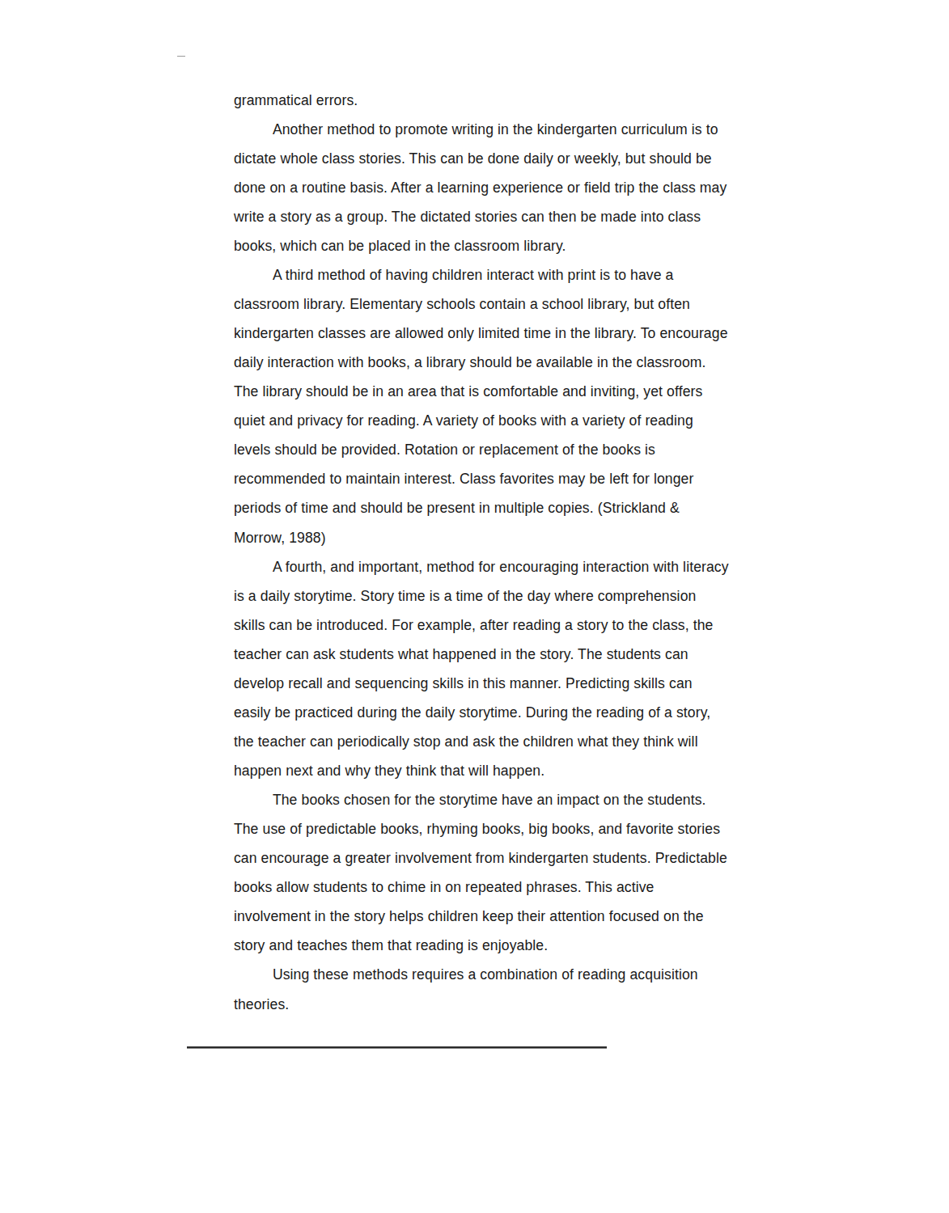grammatical errors.
Another method to promote writing in the kindergarten curriculum is to dictate whole class stories. This can be done daily or weekly, but should be done on a routine basis. After a learning experience or field trip the class may write a story as a group. The dictated stories can then be made into class books, which can be placed in the classroom library.
A third method of having children interact with print is to have a classroom library. Elementary schools contain a school library, but often kindergarten classes are allowed only limited time in the library. To encourage daily interaction with books, a library should be available in the classroom. The library should be in an area that is comfortable and inviting, yet offers quiet and privacy for reading. A variety of books with a variety of reading levels should be provided. Rotation or replacement of the books is recommended to maintain interest. Class favorites may be left for longer periods of time and should be present in multiple copies. (Strickland & Morrow, 1988)
A fourth, and important, method for encouraging interaction with literacy is a daily storytime. Story time is a time of the day where comprehension skills can be introduced. For example, after reading a story to the class, the teacher can ask students what happened in the story. The students can develop recall and sequencing skills in this manner. Predicting skills can easily be practiced during the daily storytime. During the reading of a story, the teacher can periodically stop and ask the children what they think will happen next and why they think that will happen.
The books chosen for the storytime have an impact on the students. The use of predictable books, rhyming books, big books, and favorite stories can encourage a greater involvement from kindergarten students. Predictable books allow students to chime in on repeated phrases. This active involvement in the story helps children keep their attention focused on the story and teaches them that reading is enjoyable.
Using these methods requires a combination of reading acquisition theories.